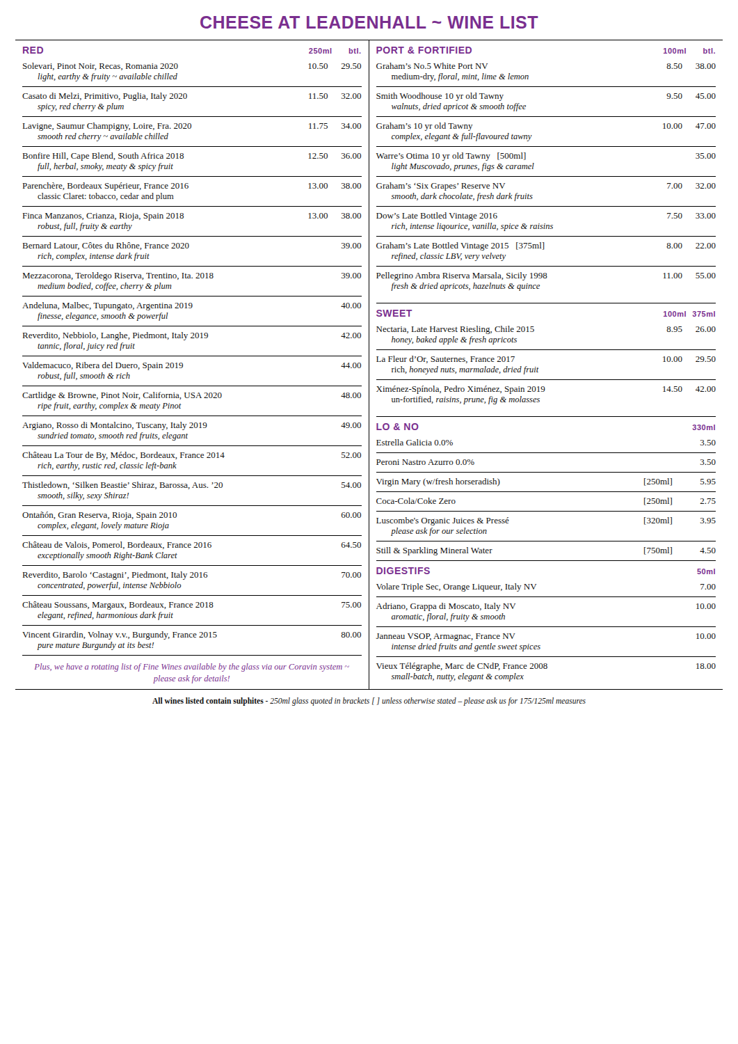CHEESE AT LEADENHALL ~ WINE LIST
RED 250ml btl.
| Solevari, Pinot Noir, Recas, Romania 2020 light, earthy & fruity ~ available chilled | 10.50 | 29.50 |
| Casato di Melzi, Primitivo, Puglia, Italy 2020 spicy, red cherry & plum | 11.50 | 32.00 |
| Lavigne, Saumur Champigny, Loire, Fra. 2020 smooth red cherry ~ available chilled | 11.75 | 34.00 |
| Bonfire Hill, Cape Blend, South Africa 2018 full, herbal, smoky, meaty & spicy fruit | 12.50 | 36.00 |
| Parenchère, Bordeaux Supérieur, France 2016 classic Claret: tobacco, cedar and plum | 13.00 | 38.00 |
| Finca Manzanos, Crianza, Rioja, Spain 2018 robust, full, fruity & earthy | 13.00 | 38.00 |
| Bernard Latour, Côtes du Rhône, France 2020 rich, complex, intense dark fruit | | 39.00 |
| Mezzacorona, Teroldego Riserva, Trentino, Ita. 2018 medium bodied, coffee, cherry & plum | | 39.00 |
| Andeluna, Malbec, Tupungato, Argentina 2019 finesse, elegance, smooth & powerful | | 40.00 |
| Reverdito, Nebbiolo, Langhe, Piedmont, Italy 2019 tannic, floral, juicy red fruit | | 42.00 |
| Valdemacuco, Ribera del Duero, Spain 2019 robust, full, smooth & rich | | 44.00 |
| Cartlidge & Browne, Pinot Noir, California, USA 2020 ripe fruit, earthy, complex & meaty Pinot | | 48.00 |
| Argiano, Rosso di Montalcino, Tuscany, Italy 2019 sundried tomato, smooth red fruits, elegant | | 49.00 |
| Château La Tour de By, Médoc, Bordeaux, France 2014 rich, earthy, rustic red, classic left-bank | | 52.00 |
| Thistledown, ‘Silken Beastie’ Shiraz, Barossa, Aus. ’20 smooth, silky, sexy Shiraz! | | 54.00 |
| Ontañón, Gran Reserva, Rioja, Spain 2010 complex, elegant, lovely mature Rioja | | 60.00 |
| Château de Valois, Pomerol, Bordeaux, France 2016 exceptionally smooth Right-Bank Claret | | 64.50 |
| Reverdito, Barolo ‘Castagni’, Piedmont, Italy 2016 concentrated, powerful, intense Nebbiolo | | 70.00 |
| Château Soussans, Margaux, Bordeaux, France 2018 elegant, refined, harmonious dark fruit | | 75.00 |
| Vincent Girardin, Volnay v.v., Burgundy, France 2015 pure mature Burgundy at its best! | | 80.00 |
Plus, we have a rotating list of Fine Wines available by the glass via our Coravin system ~ please ask for details!
PORT & FORTIFIED 100ml btl.
| Graham’s No.5 White Port NV medium-dry, floral, mint, lime & lemon | 8.50 | 38.00 |
| Smith Woodhouse 10 yr old Tawny walnuts, dried apricot & smooth toffee | 9.50 | 45.00 |
| Graham’s 10 yr old Tawny complex, elegant & full-flavoured tawny | 10.00 | 47.00 |
| Warre’s Otima 10 yr old Tawny [500ml] light Muscovado, prunes, figs & caramel | | 35.00 |
| Graham’s ‘Six Grapes’ Reserve NV smooth, dark chocolate, fresh dark fruits | 7.00 | 32.00 |
| Dow’s Late Bottled Vintage 2016 rich, intense liqourice, vanilla, spice & raisins | 7.50 | 33.00 |
| Graham’s Late Bottled Vintage 2015 [375ml] refined, classic LBV, very velvety | 8.00 | 22.00 |
| Pellegrino Ambra Riserva Marsala, Sicily 1998 fresh & dried apricots, hazelnuts & quince | 11.00 | 55.00 |
SWEET 100ml 375ml
| Nectaria, Late Harvest Riesling, Chile 2015 honey, baked apple & fresh apricots | 8.95 | 26.00 |
| La Fleur d’Or, Sauternes, France 2017 rich, honeyed nuts, marmalade, dried fruit | 10.00 | 29.50 |
| Ximénez-Spínola, Pedro Ximénez, Spain 2019 un-fortified, raisins, prune, fig & molasses | 14.50 | 42.00 |
LO & NO 330ml
| Estrella Galicia 0.0% | | 3.50 |
| Peroni Nastro Azurro 0.0% | | 3.50 |
| Virgin Mary (w/fresh horseradish) | [250ml] | 5.95 |
| Coca-Cola/Coke Zero | [250ml] | 2.75 |
| Luscombe's Organic Juices & Pressé please ask for our selection | [320ml] | 3.95 |
| Still & Sparkling Mineral Water | [750ml] | 4.50 |
DIGESTIFS 50ml
| Volare Triple Sec, Orange Liqueur, Italy NV | 7.00 |
| Adriano, Grappa di Moscato, Italy NV aromatic, floral, fruity & smooth | 10.00 |
| Janneau VSOP, Armagnac, France NV intense dried fruits and gentle sweet spices | 10.00 |
| Vieux Télégraphe, Marc de CNdP, France 2008 small-batch, nutty, elegant & complex | 18.00 |
All wines listed contain sulphites - 250ml glass quoted in brackets [ ] unless otherwise stated – please ask us for 175/125ml measures